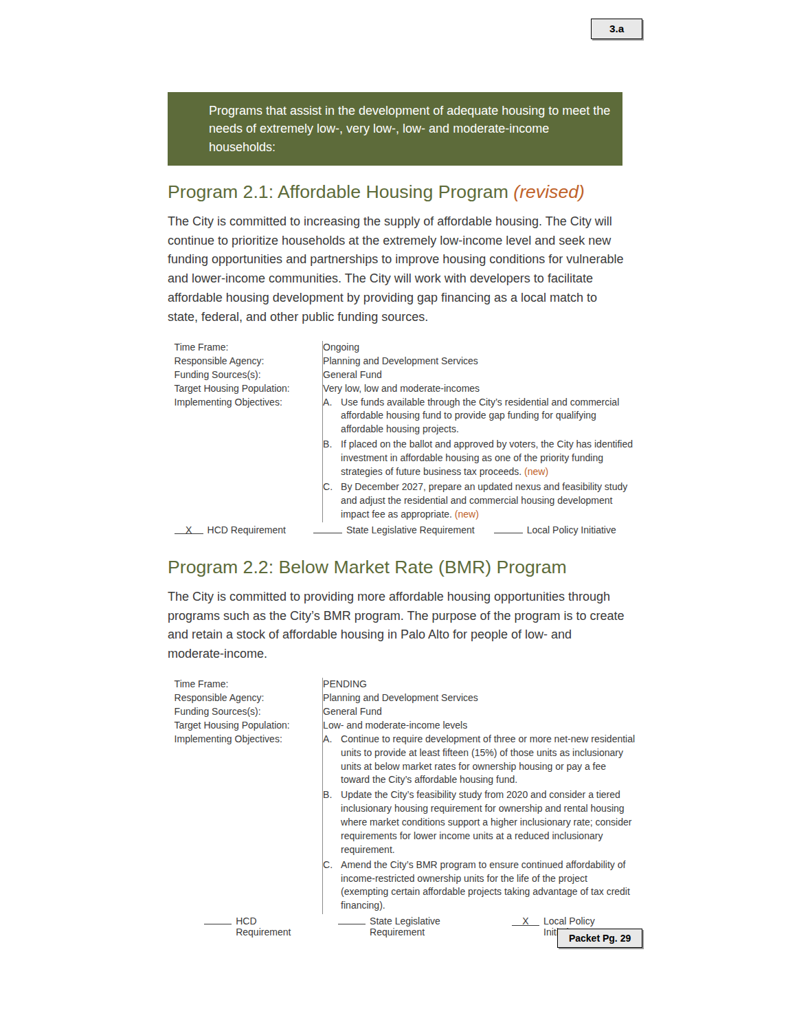3.a
Packet Pg. 29
Programs that assist in the development of adequate housing to meet the needs of extremely low-, very low-, low- and moderate-income households:
Program 2.1: Affordable Housing Program (revised)
The City is committed to increasing the supply of affordable housing. The City will continue to prioritize households at the extremely low-income level and seek new funding opportunities and partnerships to improve housing conditions for vulnerable and lower-income communities. The City will work with developers to facilitate affordable housing development by providing gap financing as a local match to state, federal, and other public funding sources.
| Time Frame: | Ongoing |
| Responsible Agency: | Planning and Development Services |
| Funding Sources(s): | General Fund |
| Target Housing Population: | Very low, low and moderate-incomes |
| Implementing Objectives: | A. Use funds available through the City’s residential and commercial affordable housing fund to provide gap funding for qualifying affordable housing projects. B. If placed on the ballot and approved by voters, the City has identified investment in affordable housing as one of the priority funding strategies of future business tax proceeds. (new) C. By December 2027, prepare an updated nexus and feasibility study and adjust the residential and commercial housing development impact fee as appropriate. (new) |
XHCD Requirement State Legislative Requirement Local Policy Initiative
Program 2.2: Below Market Rate (BMR) Program
The City is committed to providing more affordable housing opportunities through programs such as the City’s BMR program. The purpose of the program is to create and retain a stock of affordable housing in Palo Alto for people of low- and moderate-income.
| Time Frame: | PENDING |
| Responsible Agency: | Planning and Development Services |
| Funding Sources(s): | General Fund |
| Target Housing Population: | Low- and moderate-income levels |
| Implementing Objectives: | A. Continue to require development of three or more net-new residential units to provide at least fifteen (15%) of those units as inclusionary units at below market rates for ownership housing or pay a fee toward the City’s affordable housing fund. B. Update the City’s feasibility study from 2020 and consider a tiered inclusionary housing requirement for ownership and rental housing where market conditions support a higher inclusionary rate; consider requirements for lower income units at a reduced inclusionary requirement. C. Amend the City’s BMR program to ensure continued affordability of income-restricted ownership units for the life of the project (exempting certain affordable projects taking advantage of tax credit financing). |
HCD Requirement State Legislative Requirement XLocal Policy Initiative